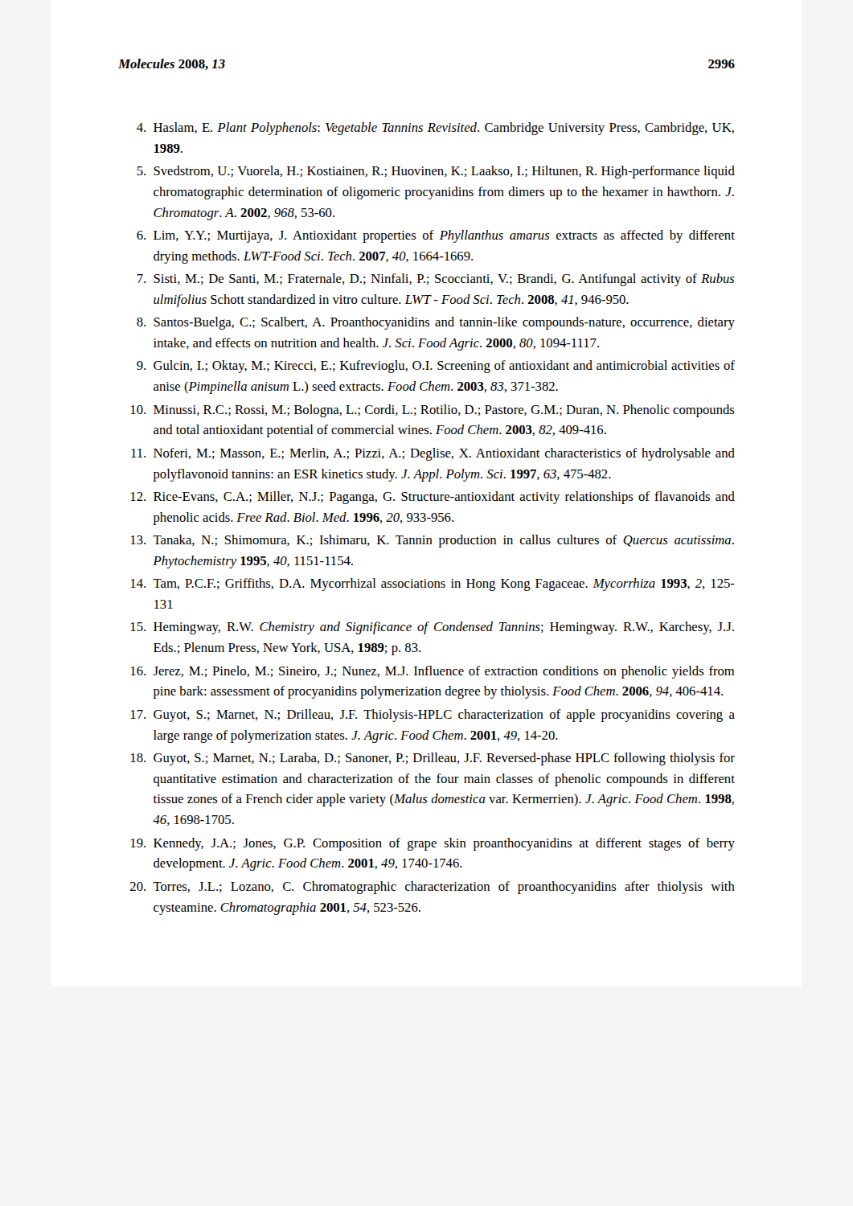Molecules 2008, 13 2996
Haslam, E. Plant Polyphenols: Vegetable Tannins Revisited. Cambridge University Press, Cambridge, UK, 1989.
Svedstrom, U.; Vuorela, H.; Kostiainen, R.; Huovinen, K.; Laakso, I.; Hiltunen, R. High-performance liquid chromatographic determination of oligomeric procyanidins from dimers up to the hexamer in hawthorn. J. Chromatogr. A. 2002, 968, 53-60.
Lim, Y.Y.; Murtijaya, J. Antioxidant properties of Phyllanthus amarus extracts as affected by different drying methods. LWT-Food Sci. Tech. 2007, 40, 1664-1669.
Sisti, M.; De Santi, M.; Fraternale, D.; Ninfali, P.; Scoccianti, V.; Brandi, G. Antifungal activity of Rubus ulmifolius Schott standardized in vitro culture. LWT - Food Sci. Tech. 2008, 41, 946-950.
Santos-Buelga, C.; Scalbert, A. Proanthocyanidins and tannin-like compounds-nature, occurrence, dietary intake, and effects on nutrition and health. J. Sci. Food Agric. 2000, 80, 1094-1117.
Gulcin, I.; Oktay, M.; Kirecci, E.; Kufrevioglu, O.I. Screening of antioxidant and antimicrobial activities of anise (Pimpinella anisum L.) seed extracts. Food Chem. 2003, 83, 371-382.
Minussi, R.C.; Rossi, M.; Bologna, L.; Cordi, L.; Rotilio, D.; Pastore, G.M.; Duran, N. Phenolic compounds and total antioxidant potential of commercial wines. Food Chem. 2003, 82, 409-416.
Noferi, M.; Masson, E.; Merlin, A.; Pizzi, A.; Deglise, X. Antioxidant characteristics of hydrolysable and polyflavonoid tannins: an ESR kinetics study. J. Appl. Polym. Sci. 1997, 63, 475-482.
Rice-Evans, C.A.; Miller, N.J.; Paganga, G. Structure-antioxidant activity relationships of flavanoids and phenolic acids. Free Rad. Biol. Med. 1996, 20, 933-956.
Tanaka, N.; Shimomura, K.; Ishimaru, K. Tannin production in callus cultures of Quercus acutissima. Phytochemistry 1995, 40, 1151-1154.
Tam, P.C.F.; Griffiths, D.A. Mycorrhizal associations in Hong Kong Fagaceae. Mycorrhiza 1993, 2, 125-131
Hemingway, R.W. Chemistry and Significance of Condensed Tannins; Hemingway. R.W., Karchesy, J.J. Eds.; Plenum Press, New York, USA, 1989; p. 83.
Jerez, M.; Pinelo, M.; Sineiro, J.; Nunez, M.J. Influence of extraction conditions on phenolic yields from pine bark: assessment of procyanidins polymerization degree by thiolysis. Food Chem. 2006, 94, 406-414.
Guyot, S.; Marnet, N.; Drilleau, J.F. Thiolysis-HPLC characterization of apple procyanidins covering a large range of polymerization states. J. Agric. Food Chem. 2001, 49, 14-20.
Guyot, S.; Marnet, N.; Laraba, D.; Sanoner, P.; Drilleau, J.F. Reversed-phase HPLC following thiolysis for quantitative estimation and characterization of the four main classes of phenolic compounds in different tissue zones of a French cider apple variety (Malus domestica var. Kermerrien). J. Agric. Food Chem. 1998, 46, 1698-1705.
Kennedy, J.A.; Jones, G.P. Composition of grape skin proanthocyanidins at different stages of berry development. J. Agric. Food Chem. 2001, 49, 1740-1746.
Torres, J.L.; Lozano, C. Chromatographic characterization of proanthocyanidins after thiolysis with cysteamine. Chromatographia 2001, 54, 523-526.